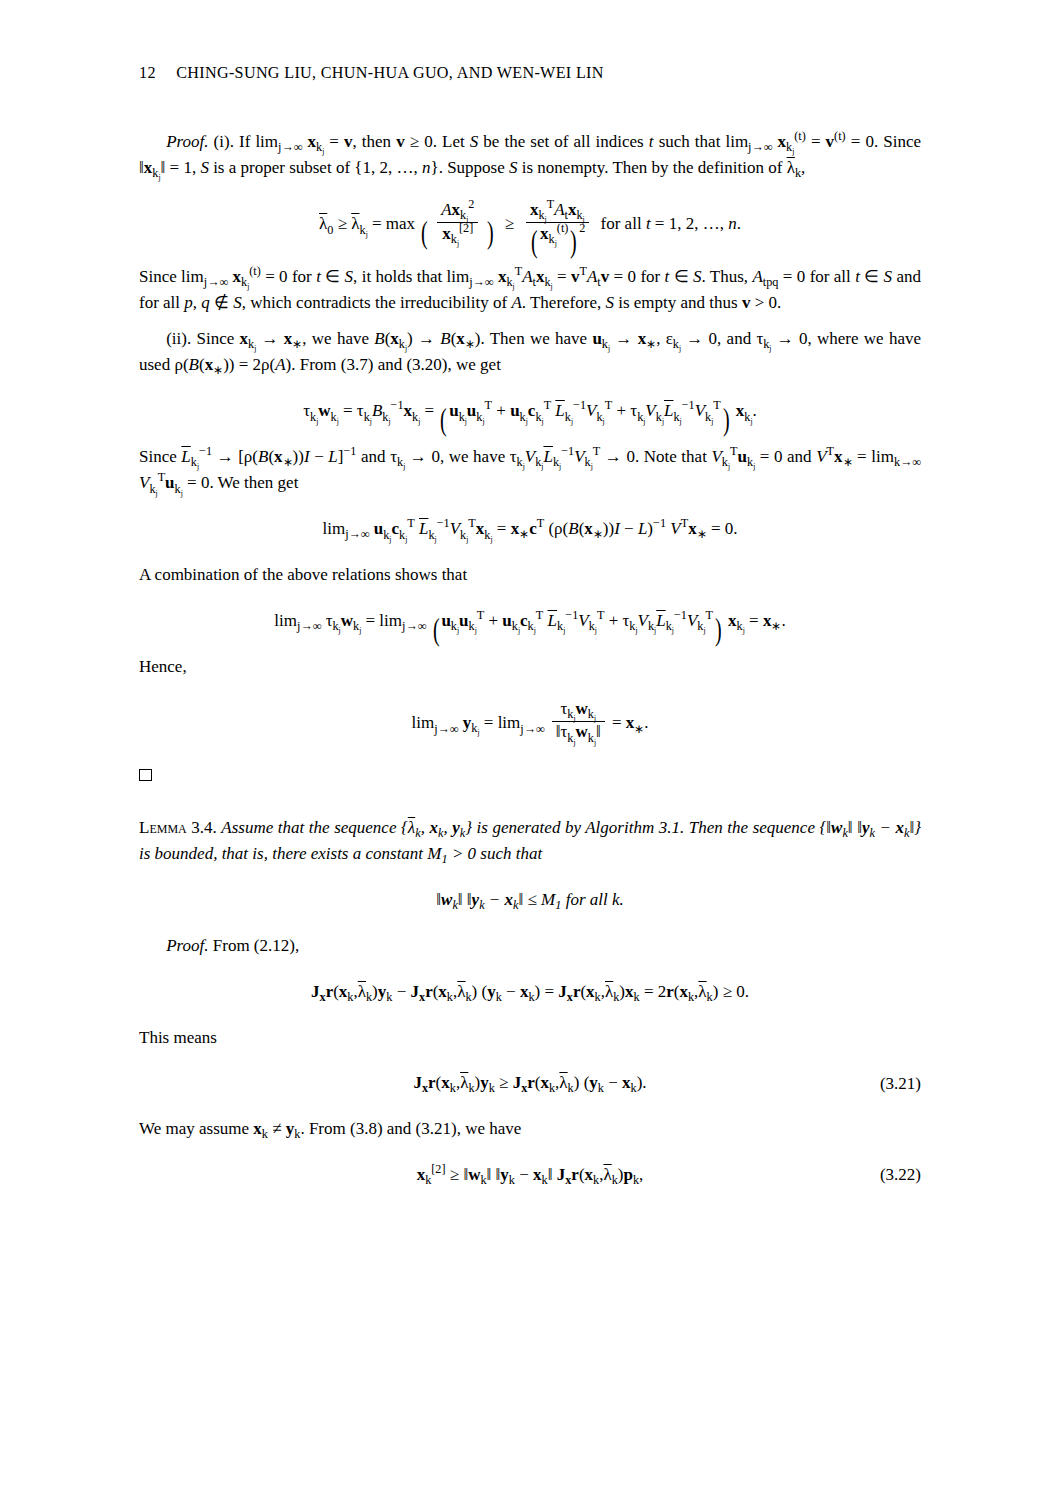12 CHING-SUNG LIU, CHUN-HUA GUO, AND WEN-WEI LIN
Proof. (i). If limj→∞ xkj = v, then v ≥ 0. Let S be the set of all indices t such that limj→∞ xkj(t) = v(t) = 0. Since ‖xkj‖ = 1, S is a proper subset of {1, 2, …, n}. Suppose S is nonempty. Then by the definition of λk,
λ0 ≥ λkj = max ( Axkj2 xkj[2] ) ≥ xkjTAtxkj(xkj(t))2 for all t = 1, 2, …, n.
Since limj→∞ xkj(t) = 0 for t ∈ S, it holds that limj→∞ xkjTAtxkj = vTAtv = 0 for t ∈ S. Thus, Atpq = 0 for all t ∈ S and for all p, q ∉ S, which contradicts the irreducibility of A. Therefore, S is empty and thus v > 0.
(ii). Since xkj → x∗, we have B(xkj) → B(x∗). Then we have ukj → x∗, εkj → 0, and τkj → 0, where we have used ρ(B(x∗)) = 2ρ(A). From (3.7) and (3.20), we get
τkjwkj = τkjBkj−1xkj = (ukjukjT + ukjckjT Lkj−1VkjT + τkjVkjLkj−1VkjT) xkj.
Since Lkj−1 → [ρ(B(x∗))I − L]−1 and τkj → 0, we have τkjVkjLkj−1VkjT → 0. Note that VkjTukj = 0 and VTx∗ = limk→∞ VkjTukj = 0. We then get
limj→∞ ukjckjT Lkj−1VkjTxkj = x∗cT (ρ(B(x∗))I − L)−1 VTx∗ = 0.
A combination of the above relations shows that
limj→∞ τkjwkj = limj→∞ (ukjukjT + ukjckjT Lkj−1VkjT + τkjVkjLkj−1VkjT) xkj = x∗.
Hence,
limj→∞ ykj = limj→∞ τkjwkj‖τkjwkj‖ = x∗.
Lemma 3.4. Assume that the sequence {λk, xk, yk} is generated by Algorithm 3.1. Then the sequence {‖wk‖ ‖yk − xk‖} is bounded, that is, there exists a constant M1 > 0 such that
‖wk‖ ‖yk − xk‖ ≤ M1 for all k.
Proof. From (2.12),
Jxr(xk,λk)yk − Jxr(xk,λk) (yk − xk) = Jxr(xk,λk)xk = 2r(xk,λk) ≥ 0.
This means
Jxr(xk,λk)yk ≥ Jxr(xk,λk) (yk − xk). (3.21)
We may assume xk ≠ yk. From (3.8) and (3.21), we have
xk[2] ≥ ‖wk‖ ‖yk − xk‖ Jxr(xk,λk)pk, (3.22)